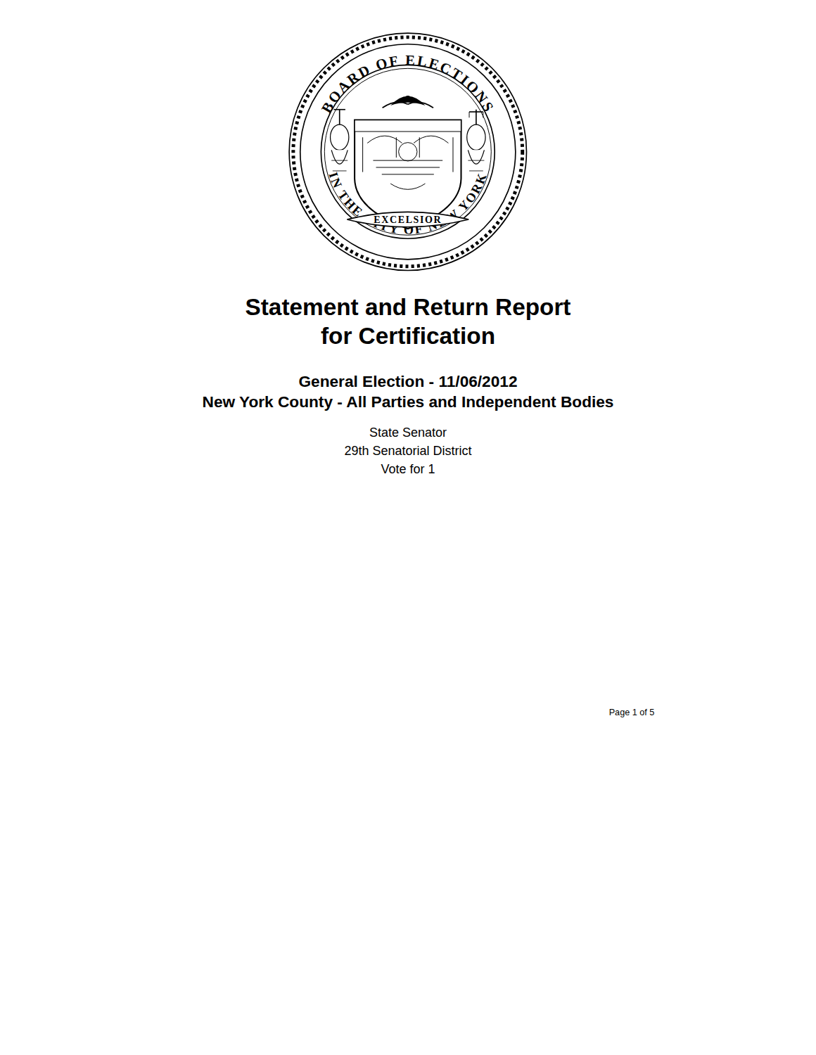BOARD OF ELECTIONS IN THE CITY OF NEW YORK EXCELSIOR
Statement and Return Report
for Certification
General Election - 11/06/2012
New York County - All Parties and Independent Bodies
State Senator
29th Senatorial District
Vote for 1
Page 1 of 5